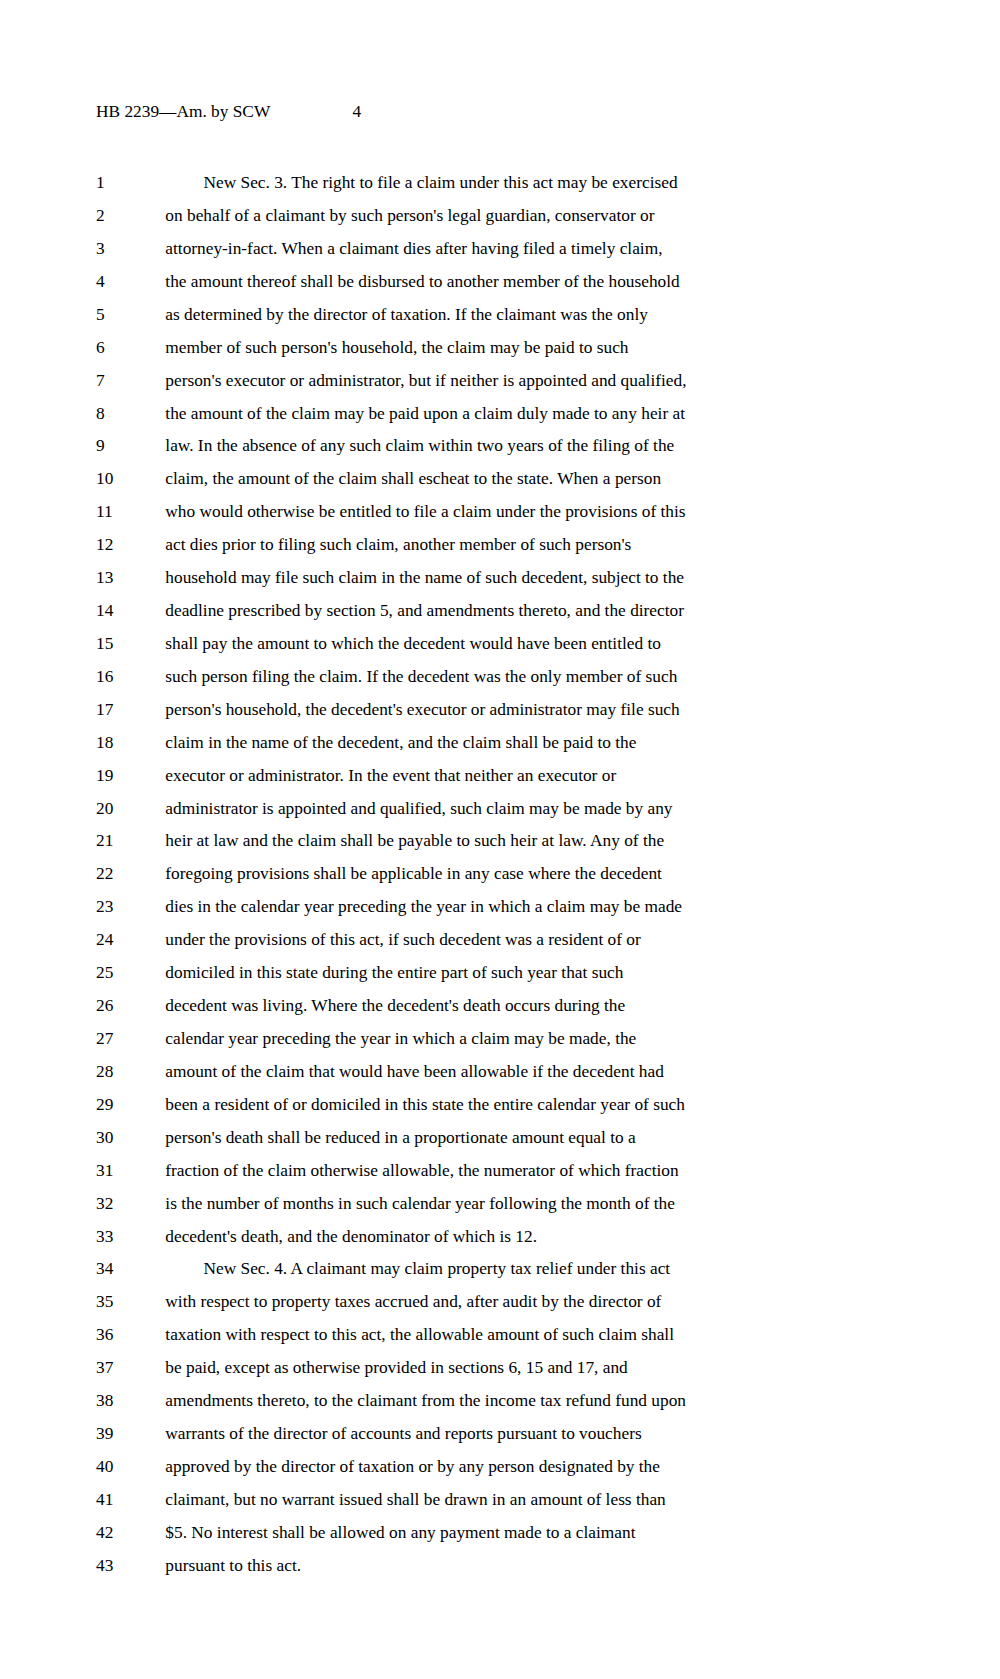HB 2239—Am. by SCW 4
1
New Sec. 3. The right to file a claim under this act may be exercised
2
on behalf of a claimant by such person's legal guardian, conservator or
3
attorney-in-fact. When a claimant dies after having filed a timely claim,
4
the amount thereof shall be disbursed to another member of the household
5
as determined by the director of taxation. If the claimant was the only
6
member of such person's household, the claim may be paid to such
7
person's executor or administrator, but if neither is appointed and qualified,
8
the amount of the claim may be paid upon a claim duly made to any heir at
9
law. In the absence of any such claim within two years of the filing of the
10
claim, the amount of the claim shall escheat to the state. When a person
11
who would otherwise be entitled to file a claim under the provisions of this
12
act dies prior to filing such claim, another member of such person's
13
household may file such claim in the name of such decedent, subject to the
14
deadline prescribed by section 5, and amendments thereto, and the director
15
shall pay the amount to which the decedent would have been entitled to
16
such person filing the claim. If the decedent was the only member of such
17
person's household, the decedent's executor or administrator may file such
18
claim in the name of the decedent, and the claim shall be paid to the
19
executor or administrator. In the event that neither an executor or
20
administrator is appointed and qualified, such claim may be made by any
21
heir at law and the claim shall be payable to such heir at law. Any of the
22
foregoing provisions shall be applicable in any case where the decedent
23
dies in the calendar year preceding the year in which a claim may be made
24
under the provisions of this act, if such decedent was a resident of or
25
domiciled in this state during the entire part of such year that such
26
decedent was living. Where the decedent's death occurs during the
27
calendar year preceding the year in which a claim may be made, the
28
amount of the claim that would have been allowable if the decedent had
29
been a resident of or domiciled in this state the entire calendar year of such
30
person's death shall be reduced in a proportionate amount equal to a
31
fraction of the claim otherwise allowable, the numerator of which fraction
32
is the number of months in such calendar year following the month of the
33
decedent's death, and the denominator of which is 12.
34
New Sec. 4. A claimant may claim property tax relief under this act
35
with respect to property taxes accrued and, after audit by the director of
36
taxation with respect to this act, the allowable amount of such claim shall
37
be paid, except as otherwise provided in sections 6, 15 and 17, and
38
amendments thereto, to the claimant from the income tax refund fund upon
39
warrants of the director of accounts and reports pursuant to vouchers
40
approved by the director of taxation or by any person designated by the
41
claimant, but no warrant issued shall be drawn in an amount of less than
42
$5. No interest shall be allowed on any payment made to a claimant
43
pursuant to this act.